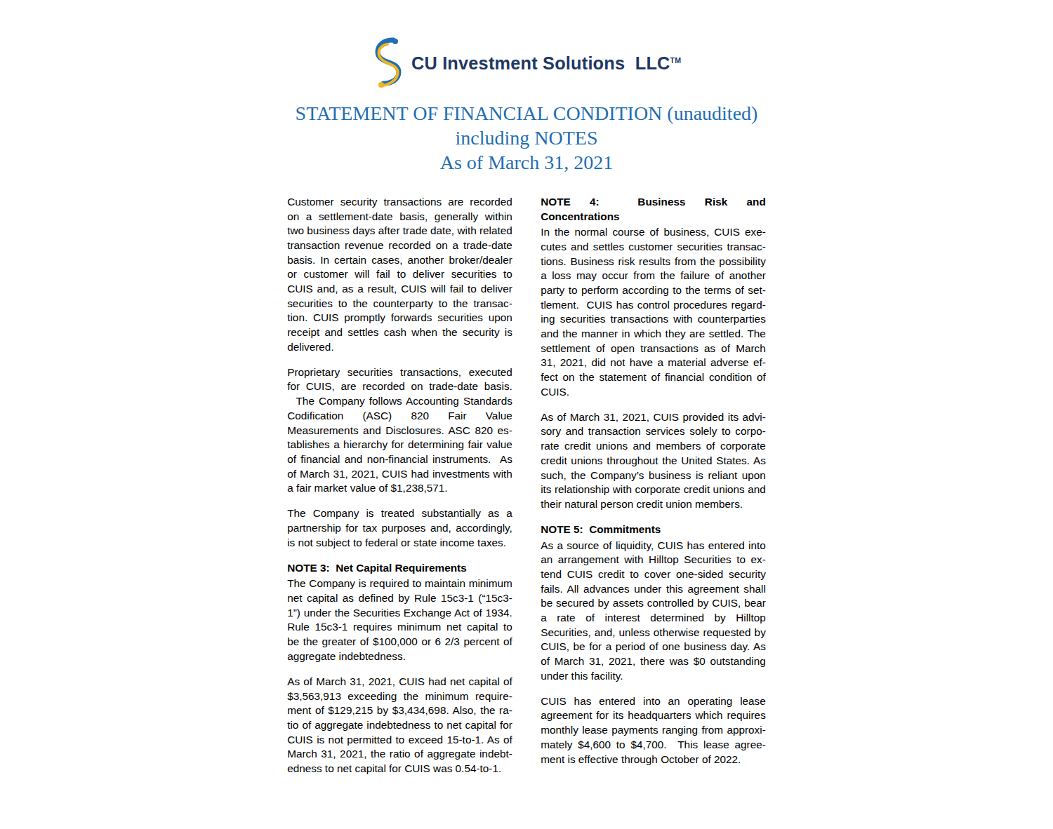CU Investment Solutions LLCTM
STATEMENT OF FINANCIAL CONDITION (unaudited) including NOTES As of March 31, 2021
Customer security transactions are recorded on a settlement-date basis, generally within two business days after trade date, with related transaction revenue recorded on a trade-date basis. In certain cases, another broker/dealer or customer will fail to deliver securities to CUIS and, as a result, CUIS will fail to deliver securities to the counterparty to the transaction. CUIS promptly forwards securities upon receipt and settles cash when the security is delivered.
Proprietary securities transactions, executed for CUIS, are recorded on trade-date basis. The Company follows Accounting Standards Codification (ASC) 820 Fair Value Measurements and Disclosures. ASC 820 establishes a hierarchy for determining fair value of financial and non-financial instruments. As of March 31, 2021, CUIS had investments with a fair market value of $1,238,571.
The Company is treated substantially as a partnership for tax purposes and, accordingly, is not subject to federal or state income taxes.
NOTE 3: Net Capital Requirements
The Company is required to maintain minimum net capital as defined by Rule 15c3-1 (“15c3-1”) under the Securities Exchange Act of 1934. Rule 15c3-1 requires minimum net capital to be the greater of $100,000 or 6 2/3 percent of aggregate indebtedness.
As of March 31, 2021, CUIS had net capital of $3,563,913 exceeding the minimum requirement of $129,215 by $3,434,698. Also, the ratio of aggregate indebtedness to net capital for CUIS is not permitted to exceed 15-to-1. As of March 31, 2021, the ratio of aggregate indebtedness to net capital for CUIS was 0.54-to-1.
NOTE 4: Business Risk and Concentrations
In the normal course of business, CUIS executes and settles customer securities transactions. Business risk results from the possibility a loss may occur from the failure of another party to perform according to the terms of settlement. CUIS has control procedures regarding securities transactions with counterparties and the manner in which they are settled. The settlement of open transactions as of March 31, 2021, did not have a material adverse effect on the statement of financial condition of CUIS.
As of March 31, 2021, CUIS provided its advisory and transaction services solely to corporate credit unions and members of corporate credit unions throughout the United States. As such, the Company’s business is reliant upon its relationship with corporate credit unions and their natural person credit union members.
NOTE 5: Commitments
As a source of liquidity, CUIS has entered into an arrangement with Hilltop Securities to extend CUIS credit to cover one-sided security fails. All advances under this agreement shall be secured by assets controlled by CUIS, bear a rate of interest determined by Hilltop Securities, and, unless otherwise requested by CUIS, be for a period of one business day. As of March 31, 2021, there was $0 outstanding under this facility.
CUIS has entered into an operating lease agreement for its headquarters which requires monthly lease payments ranging from approximately $4,600 to $4,700. This lease agreement is effective through October of 2022.